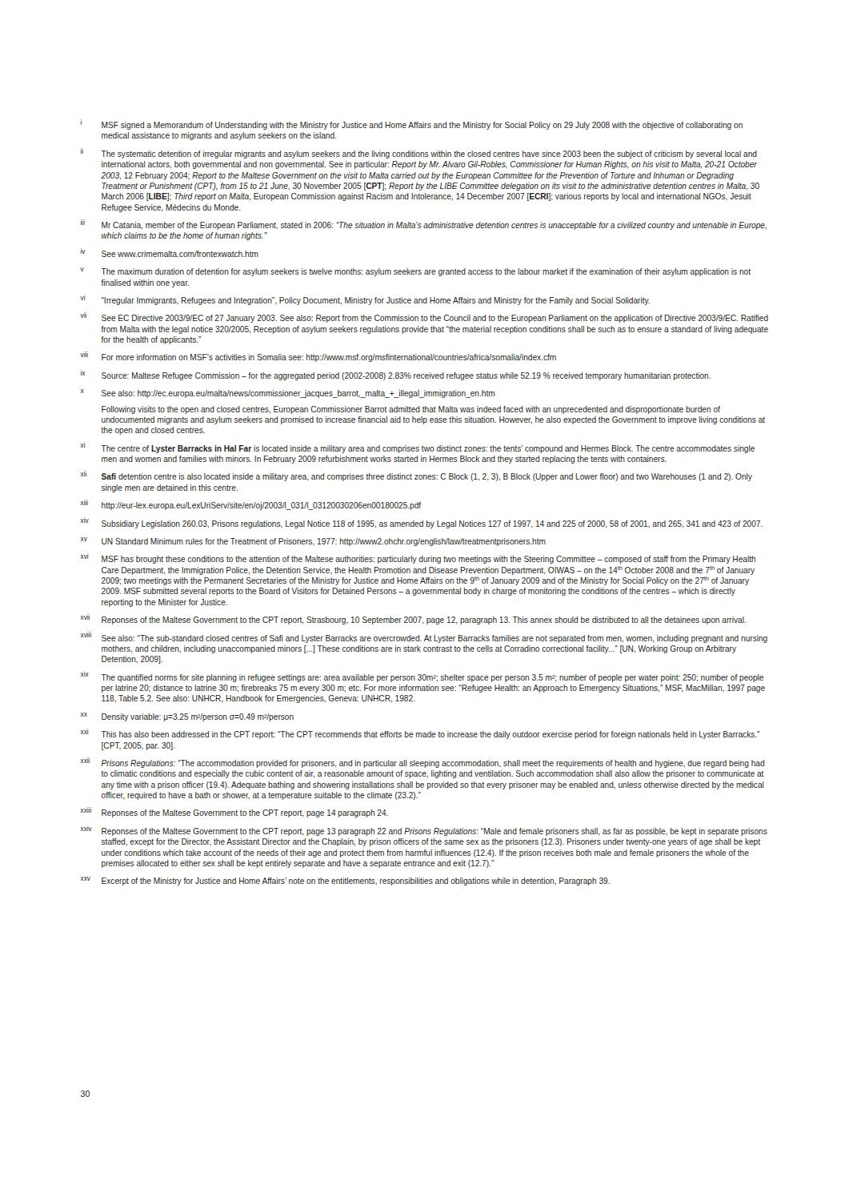MSF signed a Memorandum of Understanding with the Ministry for Justice and Home Affairs and the Ministry for Social Policy on 29 July 2008 with the objective of collaborating on medical assistance to migrants and asylum seekers on the island.
The systematic detention of irregular migrants and asylum seekers and the living conditions within the closed centres have since 2003 been the subject of criticism by several local and international actors, both governmental and non governmental. See in particular: Report by Mr. Alvaro Gil-Robles, Commissioner for Human Rights, on his visit to Malta, 20-21 October 2003, 12 February 2004; Report to the Maltese Government on the visit to Malta carried out by the European Committee for the Prevention of Torture and Inhuman or Degrading Treatment or Punishment (CPT), from 15 to 21 June, 30 November 2005 [CPT]; Report by the LIBE Committee delegation on its visit to the administrative detention centres in Malta, 30 March 2006 [LIBE]; Third report on Malta, European Commission against Racism and Intolerance, 14 December 2007 [ECRI]; various reports by local and international NGOs, Jesuit Refugee Service, Médecins du Monde.
Mr Catania, member of the European Parliament, stated in 2006: “The situation in Malta’s administrative detention centres is unacceptable for a civilized country and untenable in Europe, which claims to be the home of human rights.”
See www.crimemalta.com/frontexwatch.htm
The maximum duration of detention for asylum seekers is twelve months: asylum seekers are granted access to the labour market if the examination of their asylum application is not finalised within one year.
“Irregular Immigrants, Refugees and Integration”, Policy Document, Ministry for Justice and Home Affairs and Ministry for the Family and Social Solidarity.
See EC Directive 2003/9/EC of 27 January 2003. See also: Report from the Commission to the Council and to the European Parliament on the application of Directive 2003/9/EC. Ratified from Malta with the legal notice 320/2005, Reception of asylum seekers regulations provide that “the material reception conditions shall be such as to ensure a standard of living adequate for the health of applicants.”
For more information on MSF’s activities in Somalia see: http://www.msf.org/msfinternational/countries/africa/somalia/index.cfm
Source: Maltese Refugee Commission – for the aggregated period (2002-2008) 2.83% received refugee status while 52.19 % received temporary humanitarian protection.
See also: http://ec.europa.eu/malta/news/commissioner_jacques_barrot,_malta_+_illegal_immigration_en.htm
Following visits to the open and closed centres, European Commissioner Barrot admitted that Malta was indeed faced with an unprecedented and disproportionate burden of undocumented migrants and asylum seekers and promised to increase financial aid to help ease this situation. However, he also expected the Government to improve living conditions at the open and closed centres.
The centre of Lyster Barracks in Hal Far is located inside a military area and comprises two distinct zones: the tents’ compound and Hermes Block. The centre accommodates single men and women and families with minors. In February 2009 refurbishment works started in Hermes Block and they started replacing the tents with containers.
Safi detention centre is also located inside a military area, and comprises three distinct zones: C Block (1, 2, 3), B Block (Upper and Lower floor) and two Warehouses (1 and 2). Only single men are detained in this centre.
http://eur-lex.europa.eu/LexUriServ/site/en/oj/2003/l_031/l_03120030206en00180025.pdf
Subsidiary Legislation 260.03, Prisons regulations, Legal Notice 118 of 1995, as amended by Legal Notices 127 of 1997, 14 and 225 of 2000, 58 of 2001, and 265, 341 and 423 of 2007.
UN Standard Minimum rules for the Treatment of Prisoners, 1977: http://www2.ohchr.org/english/law/treatmentprisoners.htm
MSF has brought these conditions to the attention of the Maltese authorities: particularly during two meetings with the Steering Committee – composed of staff from the Primary Health Care Department, the Immigration Police, the Detention Service, the Health Promotion and Disease Prevention Department, OIWAS – on the 14th October 2008 and the 7th of January 2009; two meetings with the Permanent Secretaries of the Ministry for Justice and Home Affairs on the 9th of January 2009 and of the Ministry for Social Policy on the 27th of January 2009. MSF submitted several reports to the Board of Visitors for Detained Persons – a governmental body in charge of monitoring the conditions of the centres – which is directly reporting to the Minister for Justice.
Reponses of the Maltese Government to the CPT report, Strasbourg, 10 September 2007, page 12, paragraph 13. This annex should be distributed to all the detainees upon arrival.
See also: “The sub-standard closed centres of Safi and Lyster Barracks are overcrowded. At Lyster Barracks families are not separated from men, women, including pregnant and nursing mothers, and children, including unaccompanied minors [...] These conditions are in stark contrast to the cells at Corradino correctional facility...” [UN, Working Group on Arbitrary Detention, 2009].
The quantified norms for site planning in refugee settings are: area available per person 30m²; shelter space per person 3.5 m²; number of people per water point: 250; number of people per latrine 20; distance to latrine 30 m; firebreaks 75 m every 300 m; etc. For more information see: “Refugee Health: an Approach to Emergency Situations,” MSF, MacMillan, 1997 page 118, Table 5.2. See also: UNHCR, Handbook for Emergencies, Geneva: UNHCR, 1982.
Density variable: μ=3.25 m²/person σ=0.49 m²/person
This has also been addressed in the CPT report: “The CPT recommends that efforts be made to increase the daily outdoor exercise period for foreign nationals held in Lyster Barracks.” [CPT, 2005, par. 30].
Prisons Regulations: “The accommodation provided for prisoners, and in particular all sleeping accommodation, shall meet the requirements of health and hygiene, due regard being had to climatic conditions and especially the cubic content of air, a reasonable amount of space, lighting and ventilation. Such accommodation shall also allow the prisoner to communicate at any time with a prison officer (19.4). Adequate bathing and showering installations shall be provided so that every prisoner may be enabled and, unless otherwise directed by the medical officer, required to have a bath or shower, at a temperature suitable to the climate (23.2).”
Reponses of the Maltese Government to the CPT report, page 14 paragraph 24.
Reponses of the Maltese Government to the CPT report, page 13 paragraph 22 and Prisons Regulations: “Male and female prisoners shall, as far as possible, be kept in separate prisons staffed, except for the Director, the Assistant Director and the Chaplain, by prison officers of the same sex as the prisoners (12.3). Prisoners under twenty-one years of age shall be kept under conditions which take account of the needs of their age and protect them from harmful influences (12.4). If the prison receives both male and female prisoners the whole of the premises allocated to either sex shall be kept entirely separate and have a separate entrance and exit (12.7).”
Excerpt of the Ministry for Justice and Home Affairs’ note on the entitlements, responsibilities and obligations while in detention, Paragraph 39.
30